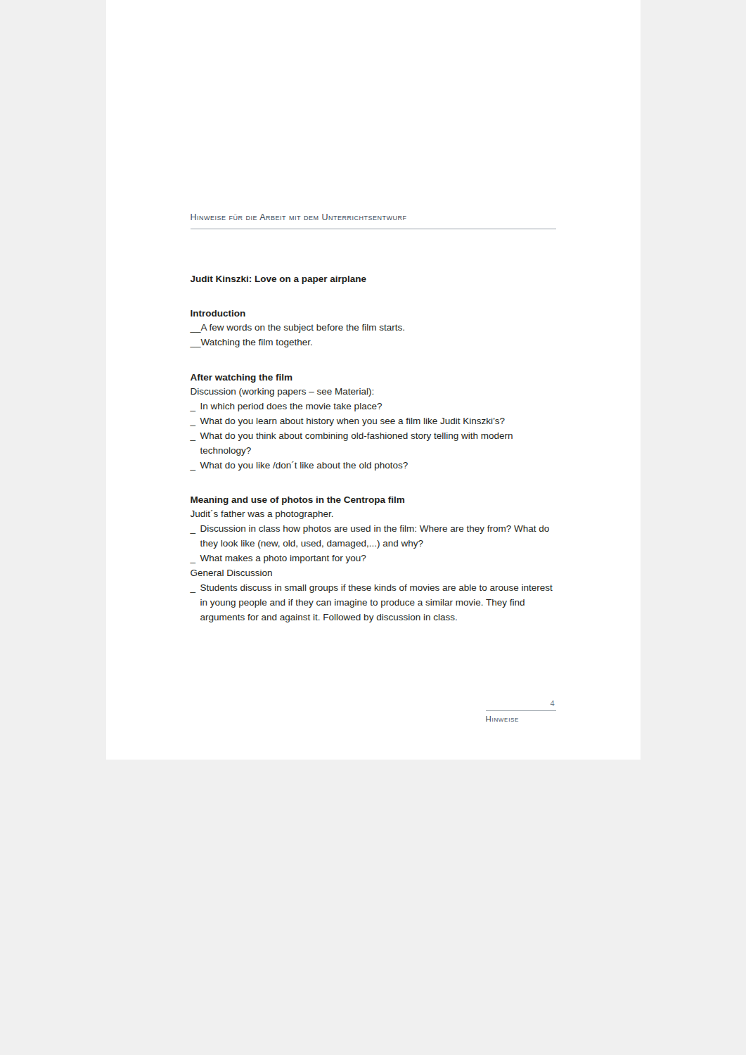Hinweise für die Arbeit mit dem Unterrichtsentwurf
Judit Kinszki: Love on a paper airplane
Introduction
_A few words on the subject before the film starts.
_Watching the film together.
After watching the film
Discussion (working papers – see Material):
In which period does the movie take place?
What do you learn about history when you see a film like Judit Kinszki’s?
What do you think about combining old-fashioned story telling with modern technology?
What do you like /don´t like about the old photos?
Meaning and use of photos in the Centropa film
Judit´s father was a photographer.
Discussion in class how photos are used in the film: Where are they from? What do they look like (new, old, used, damaged,...) and why?
What makes a photo important for you?
General Discussion
Students discuss in small groups if these kinds of movies are able to arouse interest in young people and if they can imagine to produce a similar movie. They find arguments for and against it. Followed by discussion in class.
4
Hinweise